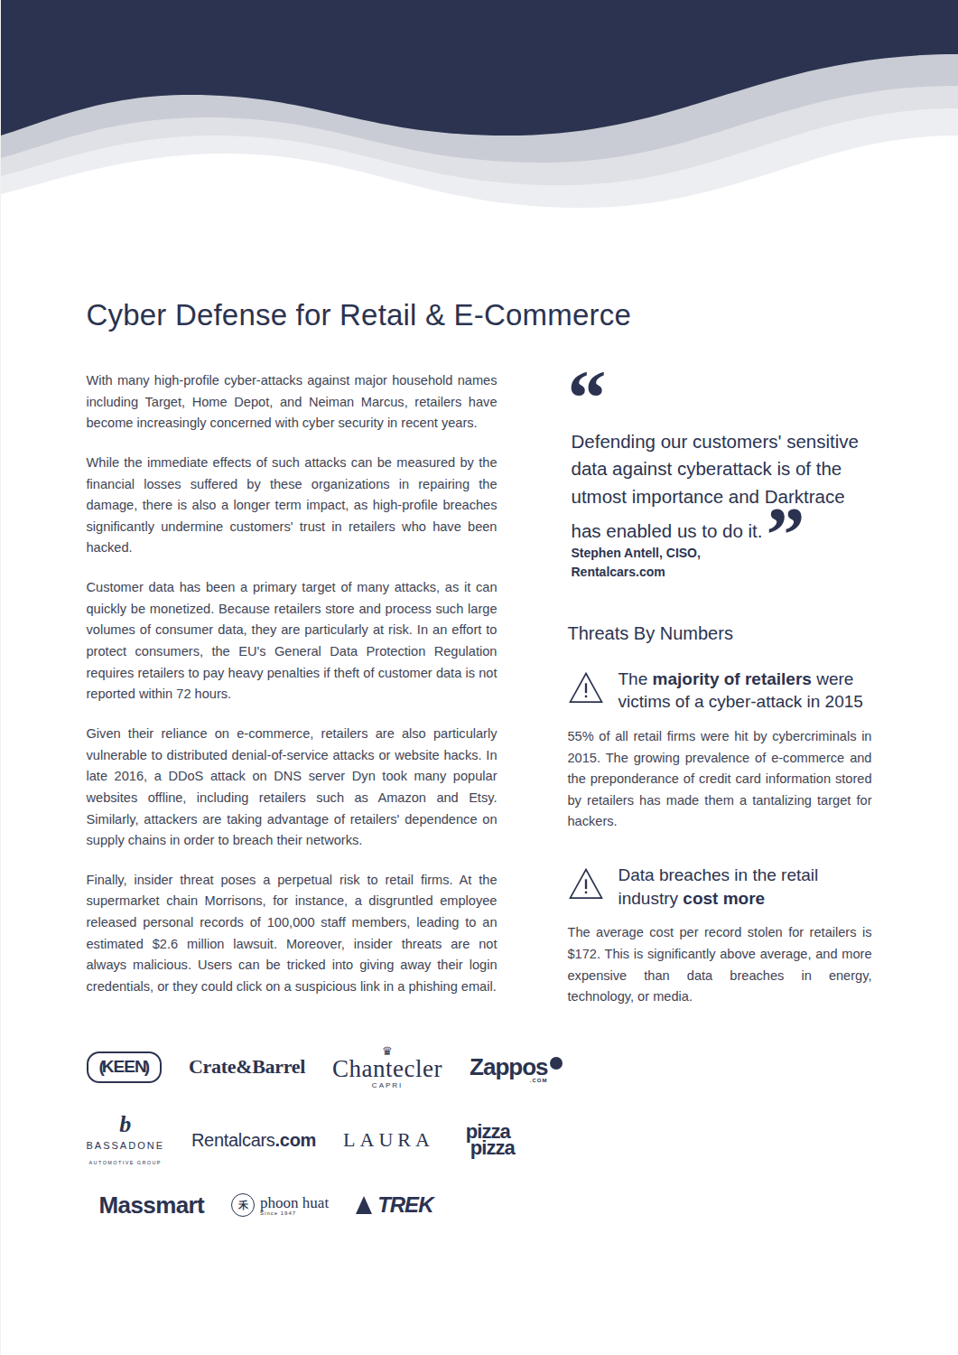DARKTRACE
INDUSTRY SPOTLIGHT
Cyber Defense for Retail & E-Commerce
With many high-profile cyber-attacks against major household names including Target, Home Depot, and Neiman Marcus, retailers have become increasingly concerned with cyber security in recent years.
While the immediate effects of such attacks can be measured by the financial losses suffered by these organizations in repairing the damage, there is also a longer term impact, as high-profile breaches significantly undermine customers' trust in retailers who have been hacked.
Customer data has been a primary target of many attacks, as it can quickly be monetized. Because retailers store and process such large volumes of consumer data, they are particularly at risk. In an effort to protect consumers, the EU's General Data Protection Regulation requires retailers to pay heavy penalties if theft of customer data is not reported within 72 hours.
Given their reliance on e-commerce, retailers are also particularly vulnerable to distributed denial-of-service attacks or website hacks. In late 2016, a DDoS attack on DNS server Dyn took many popular websites offline, including retailers such as Amazon and Etsy. Similarly, attackers are taking advantage of retailers' dependence on supply chains in order to breach their networks.
Finally, insider threat poses a perpetual risk to retail firms. At the supermarket chain Morrisons, for instance, a disgruntled employee released personal records of 100,000 staff members, leading to an estimated $2.6 million lawsuit. Moreover, insider threats are not always malicious. Users can be tricked into giving away their login credentials, or they could click on a suspicious link in a phishing email.
KEEN
Crate&Barrel
♛
Chantecler
CAPRI
Zappos .COM
b BASSADONE AUTOMOTIVE GROUP
Rentalcars.com
LAURA
pizza pizza
Massmart
禾
phoon huatSince 1947
TREK
“
Defending our customers' sensitive data against cyberattack is of the utmost importance and Darktrace has enabled us to do it.”
Stephen Antell, CISO,
Rentalcars.com
Threats By Numbers
The majority of retailers were victims of a cyber-attack in 2015
55% of all retail firms were hit by cybercriminals in 2015. The growing prevalence of e-commerce and the preponderance of credit card information stored by retailers has made them a tantalizing target for hackers.
Data breaches in the retail industry cost more
The average cost per record stolen for retailers is $172. This is significantly above average, and more expensive than data breaches in energy, technology, or media.